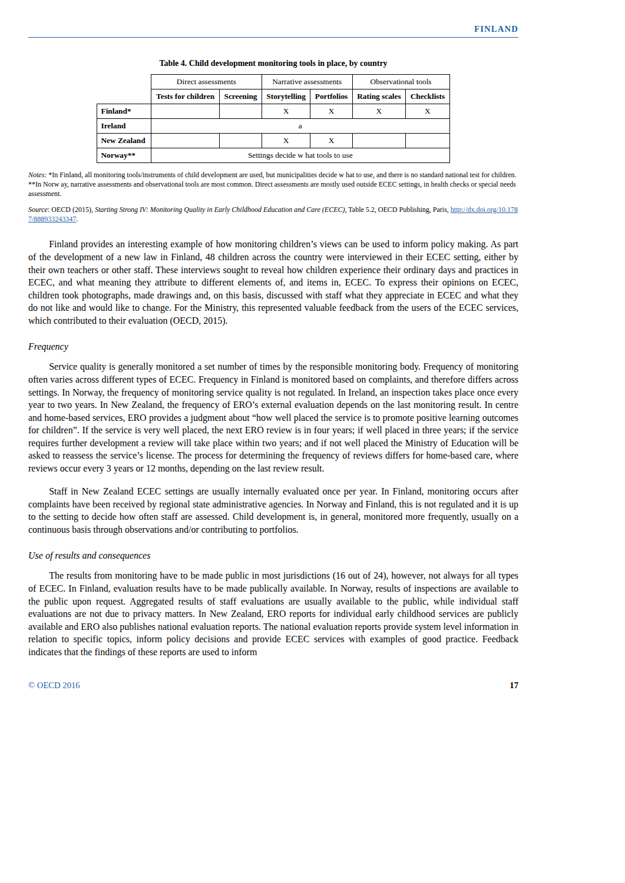FINLAND
Table 4. Child development monitoring tools in place, by country
| | Direct assessments | Narrative assessments | Observational tools |
| --- | --- | --- | --- |
| Tests for children | Screening | Storytelling | Portfolios | Rating scales | Checklists |
| Finland* | | | X | X | X | X |
| Ireland | a |
| New Zealand | | | X | X | | |
| Norway** | Settings decide w hat tools to use |
Notes: *In Finland, all monitoring tools/instruments of child development are used, but municipalities decide w hat to use, and there is no standard national test for children. **In Norw ay, narrative assessments and observational tools are most common. Direct assessments are mostly used outside ECEC settings, in health checks or special needs assessment.
Source: OECD (2015), Starting Strong IV: Monitoring Quality in Early Childhood Education and Care (ECEC), Table 5.2, OECD Publishing, Paris, http://dx.doi.org/10.1787/888933243347.
Finland provides an interesting example of how monitoring children’s views can be used to inform policy making. As part of the development of a new law in Finland, 48 children across the country were interviewed in their ECEC setting, either by their own teachers or other staff. These interviews sought to reveal how children experience their ordinary days and practices in ECEC, and what meaning they attribute to different elements of, and items in, ECEC. To express their opinions on ECEC, children took photographs, made drawings and, on this basis, discussed with staff what they appreciate in ECEC and what they do not like and would like to change. For the Ministry, this represented valuable feedback from the users of the ECEC services, which contributed to their evaluation (OECD, 2015).
Frequency
Service quality is generally monitored a set number of times by the responsible monitoring body. Frequency of monitoring often varies across different types of ECEC. Frequency in Finland is monitored based on complaints, and therefore differs across settings. In Norway, the frequency of monitoring service quality is not regulated. In Ireland, an inspection takes place once every year to two years. In New Zealand, the frequency of ERO’s external evaluation depends on the last monitoring result. In centre and home-based services, ERO provides a judgment about “how well placed the service is to promote positive learning outcomes for children”. If the service is very well placed, the next ERO review is in four years; if well placed in three years; if the service requires further development a review will take place within two years; and if not well placed the Ministry of Education will be asked to reassess the service’s license. The process for determining the frequency of reviews differs for home-based care, where reviews occur every 3 years or 12 months, depending on the last review result.
Staff in New Zealand ECEC settings are usually internally evaluated once per year. In Finland, monitoring occurs after complaints have been received by regional state administrative agencies. In Norway and Finland, this is not regulated and it is up to the setting to decide how often staff are assessed. Child development is, in general, monitored more frequently, usually on a continuous basis through observations and/or contributing to portfolios.
Use of results and consequences
The results from monitoring have to be made public in most jurisdictions (16 out of 24), however, not always for all types of ECEC. In Finland, evaluation results have to be made publically available. In Norway, results of inspections are available to the public upon request. Aggregated results of staff evaluations are usually available to the public, while individual staff evaluations are not due to privacy matters. In New Zealand, ERO reports for individual early childhood services are publicly available and ERO also publishes national evaluation reports. The national evaluation reports provide system level information in relation to specific topics, inform policy decisions and provide ECEC services with examples of good practice. Feedback indicates that the findings of these reports are used to inform
© OECD 2016 17